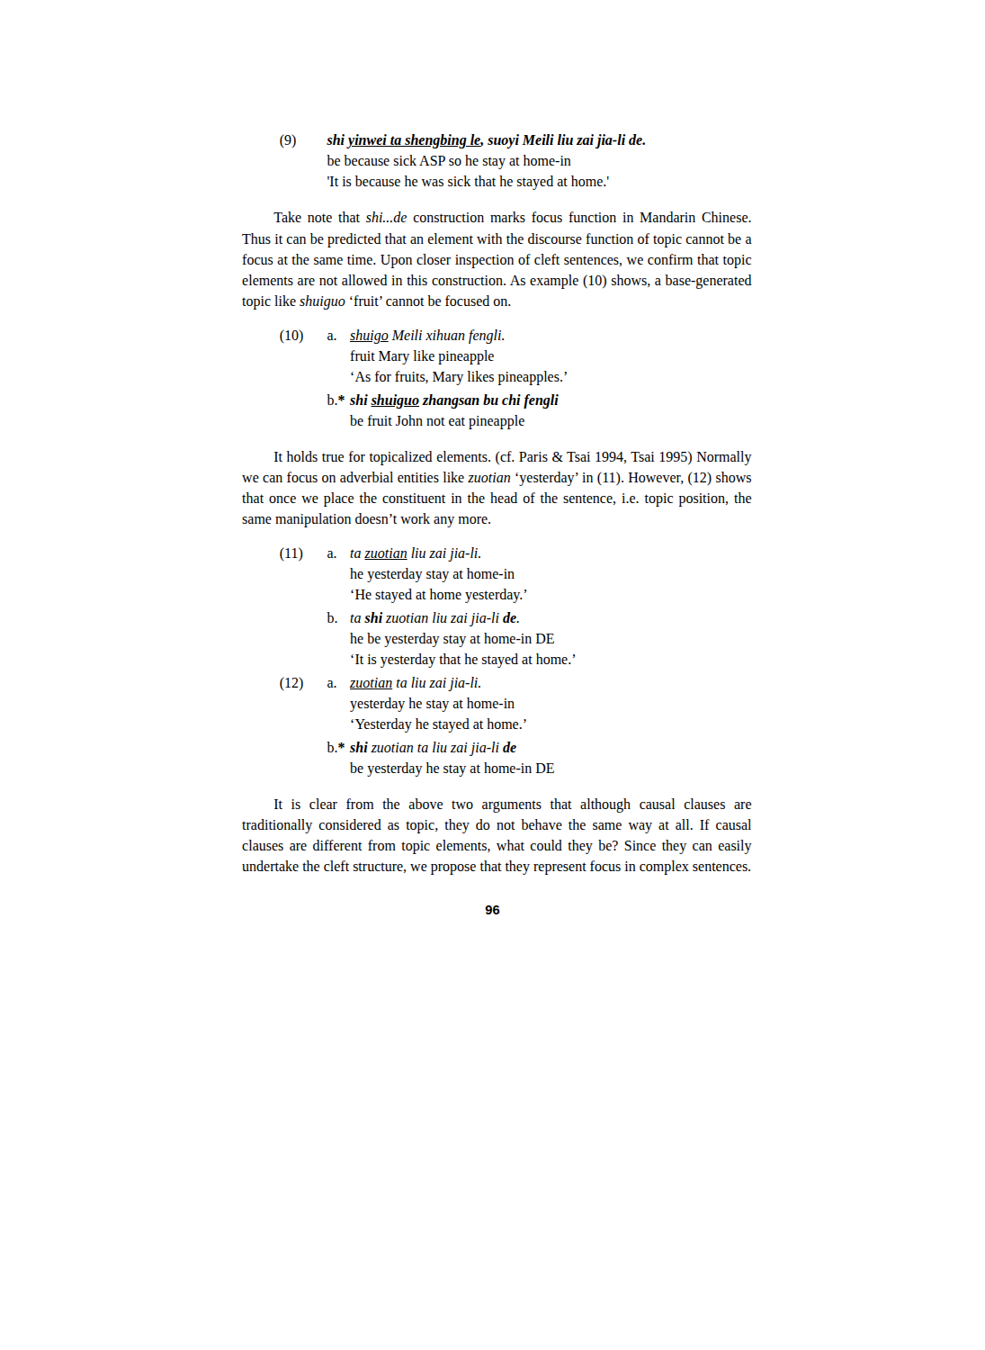| (9) | shi yinwei ta shengbing le , suoyi Meili liu zai jia-li de. be because sick ASP so he stay at home-in 'It is because he was sick that he stayed at home.' |
Take note that shi...de construction marks focus function in Mandarin Chinese. Thus it can be predicted that an element with the discourse function of topic cannot be a focus at the same time. Upon closer inspection of cleft sentences, we confirm that topic elements are not allowed in this construction. As example (10) shows, a base-generated topic like shuiguo ‘fruit’ cannot be focused on.
| (10) | a. | shuigo Meili xihuan fengli. fruit Mary like pineapple ‘As for fruits, Mary likes pineapples.’ |
| | b. * | shi shuiguo zhangsan bu chi fengli be fruit John not eat pineapple |
It holds true for topicalized elements. (cf. Paris & Tsai 1994, Tsai 1995) Normally we can focus on adverbial entities like zuotian ‘yesterday’ in (11). However, (12) shows that once we place the constituent in the head of the sentence, i.e. topic position, the same manipulation doesn’t work any more.
| (11) | a. | ta zuotian liu zai jia-li. he yesterday stay at home-in ‘He stayed at home yesterday.’ |
| | b. | ta shi zuotian liu zai jia-li de . he be yesterday stay at home-in DE ‘It is yesterday that he stayed at home.’ |
| (12) | a. | zuotian ta liu zai jia-li. yesterday he stay at home-in ‘Yesterday he stayed at home.’ |
| | b. * | shi zuotian ta liu zai jia-li de be yesterday he stay at home-in DE |
It is clear from the above two arguments that although causal clauses are traditionally considered as topic, they do not behave the same way at all. If causal clauses are different from topic elements, what could they be? Since they can easily undertake the cleft structure, we propose that they represent focus in complex sentences.
96